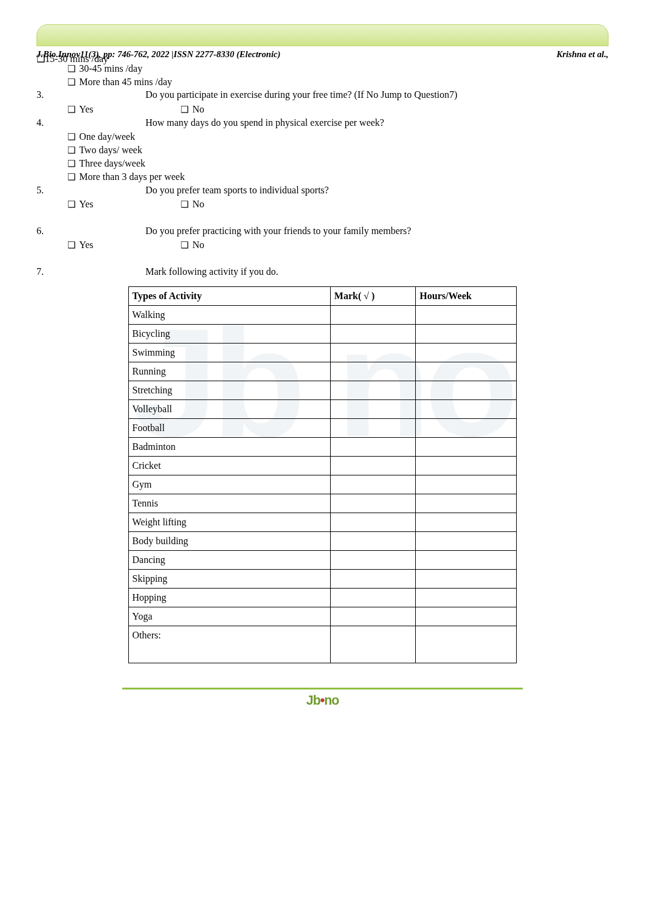Jb no
J.Bio.Innov11(3), pp: 746-762, 2022 |ISSN 2277-8330 (Electronic) Krishna et al.,
❑15-30 mins /day
30-45 mins /day
More than 45 mins /day
3. Do you participate in exercise during your free time? (If No Jump to Question7)
Yes No
4. How many days do you spend in physical exercise per week?
One day/week
Two days/ week
Three days/week
More than 3 days per week
5. Do you prefer team sports to individual sports?
Yes No
6. Do you prefer practicing with your friends to your family members?
Yes No
7. Mark following activity if you do.
| Types of Activity | Mark( √ ) | Hours/Week |
| --- | --- | --- |
| Walking | | |
| Bicycling | | |
| Swimming | | |
| Running | | |
| Stretching | | |
| Volleyball | | |
| Football | | |
| Badminton | | |
| Cricket | | |
| Gym | | |
| Tennis | | |
| Weight lifting | | |
| Body building | | |
| Dancing | | |
| Skipping | | |
| Hopping | | |
| Yoga | | |
| Others: | | |
Jb•no